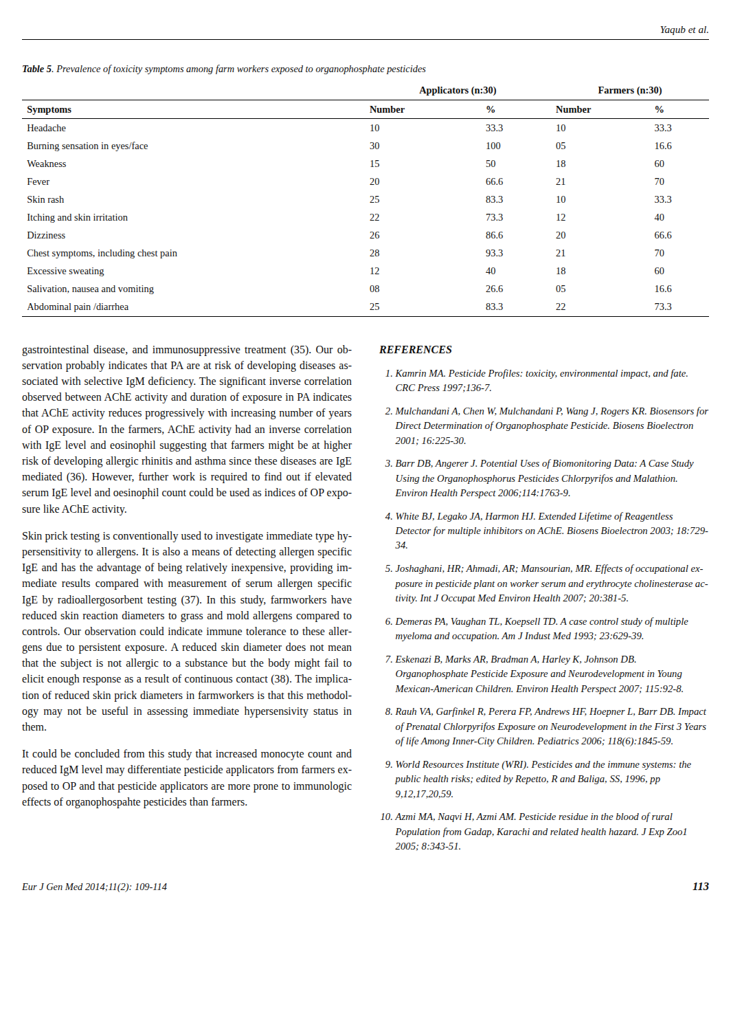Yaqub et al.
Table 5 . Prevalence of toxicity symptoms among farm workers exposed to organophosphate pesticides
| | Applicators (n:30) | Farmers (n:30) |
| --- | --- | --- |
| Symptoms | Number | % | Number | % |
| Headache | 10 | 33.3 | 10 | 33.3 |
| Burning sensation in eyes/face | 30 | 100 | 05 | 16.6 |
| Weakness | 15 | 50 | 18 | 60 |
| Fever | 20 | 66.6 | 21 | 70 |
| Skin rash | 25 | 83.3 | 10 | 33.3 |
| Itching and skin irritation | 22 | 73.3 | 12 | 40 |
| Dizziness | 26 | 86.6 | 20 | 66.6 |
| Chest symptoms, including chest pain | 28 | 93.3 | 21 | 70 |
| Excessive sweating | 12 | 40 | 18 | 60 |
| Salivation, nausea and vomiting | 08 | 26.6 | 05 | 16.6 |
| Abdominal pain /diarrhea | 25 | 83.3 | 22 | 73.3 |
gastrointestinal disease, and immunosuppressive treatment (35). Our observation probably indicates that PA are at risk of developing diseases associated with selective IgM deficiency. The significant inverse correlation observed between AChE activity and duration of exposure in PA indicates that AChE activity reduces progressively with increasing number of years of OP exposure. In the farmers, AChE activity had an inverse correlation with IgE level and eosinophil suggesting that farmers might be at higher risk of developing allergic rhinitis and asthma since these diseases are IgE mediated (36). However, further work is required to find out if elevated serum IgE level and oesinophil count could be used as indices of OP exposure like AChE activity.
Skin prick testing is conventionally used to investigate immediate type hypersensitivity to allergens. It is also a means of detecting allergen specific IgE and has the advantage of being relatively inexpensive, providing immediate results compared with measurement of serum allergen specific IgE by radioallergosorbent testing (37). In this study, farmworkers have reduced skin reaction diameters to grass and mold allergens compared to controls. Our observation could indicate immune tolerance to these allergens due to persistent exposure. A reduced skin diameter does not mean that the subject is not allergic to a substance but the body might fail to elicit enough response as a result of continuous contact (38). The implication of reduced skin prick diameters in farmworkers is that this methodology may not be useful in assessing immediate hypersensivity status in them.
It could be concluded from this study that increased monocyte count and reduced IgM level may differentiate pesticide applicators from farmers exposed to OP and that pesticide applicators are more prone to immunologic effects of organophospahte pesticides than farmers.
References
Kamrin MA. Pesticide Profiles: toxicity, environmental impact, and fate. CRC Press 1997;136-7.
Mulchandani A, Chen W, Mulchandani P, Wang J, Rogers KR. Biosensors for Direct Determination of Organophosphate Pesticide. Biosens Bioelectron 2001; 16:225-30.
Barr DB, Angerer J. Potential Uses of Biomonitoring Data: A Case Study Using the Organophosphorus Pesticides Chlorpyrifos and Malathion. Environ Health Perspect 2006;114:1763-9.
White BJ, Legako JA, Harmon HJ. Extended Lifetime of Reagentless Detector for multiple inhibitors on AChE. Biosens Bioelectron 2003; 18:729-34.
Joshaghani, HR; Ahmadi, AR; Mansourian, MR. Effects of occupational exposure in pesticide plant on worker serum and erythrocyte cholinesterase activity. Int J Occupat Med Environ Health 2007; 20:381-5.
Demeras PA, Vaughan TL, Koepsell TD. A case control study of multiple myeloma and occupation. Am J Indust Med 1993; 23:629-39.
Eskenazi B, Marks AR, Bradman A, Harley K, Johnson DB. Organophosphate Pesticide Exposure and Neurodevelopment in Young Mexican-American Children. Environ Health Perspect 2007; 115:92-8.
Rauh VA, Garfinkel R, Perera FP, Andrews HF, Hoepner L, Barr DB. Impact of Prenatal Chlorpyrifos Exposure on Neurodevelopment in the First 3 Years of life Among Inner-City Children. Pediatrics 2006; 118(6):1845-59.
World Resources Institute (WRI). Pesticides and the immune systems: the public health risks; edited by Repetto, R and Baliga, SS, 1996, pp 9,12,17,20,59.
Azmi MA, Naqvi H, Azmi AM. Pesticide residue in the blood of rural Population from Gadap, Karachi and related health hazard. J Exp Zoo1 2005; 8:343-51.
Eur J Gen Med 2014;11(2): 109-114 113